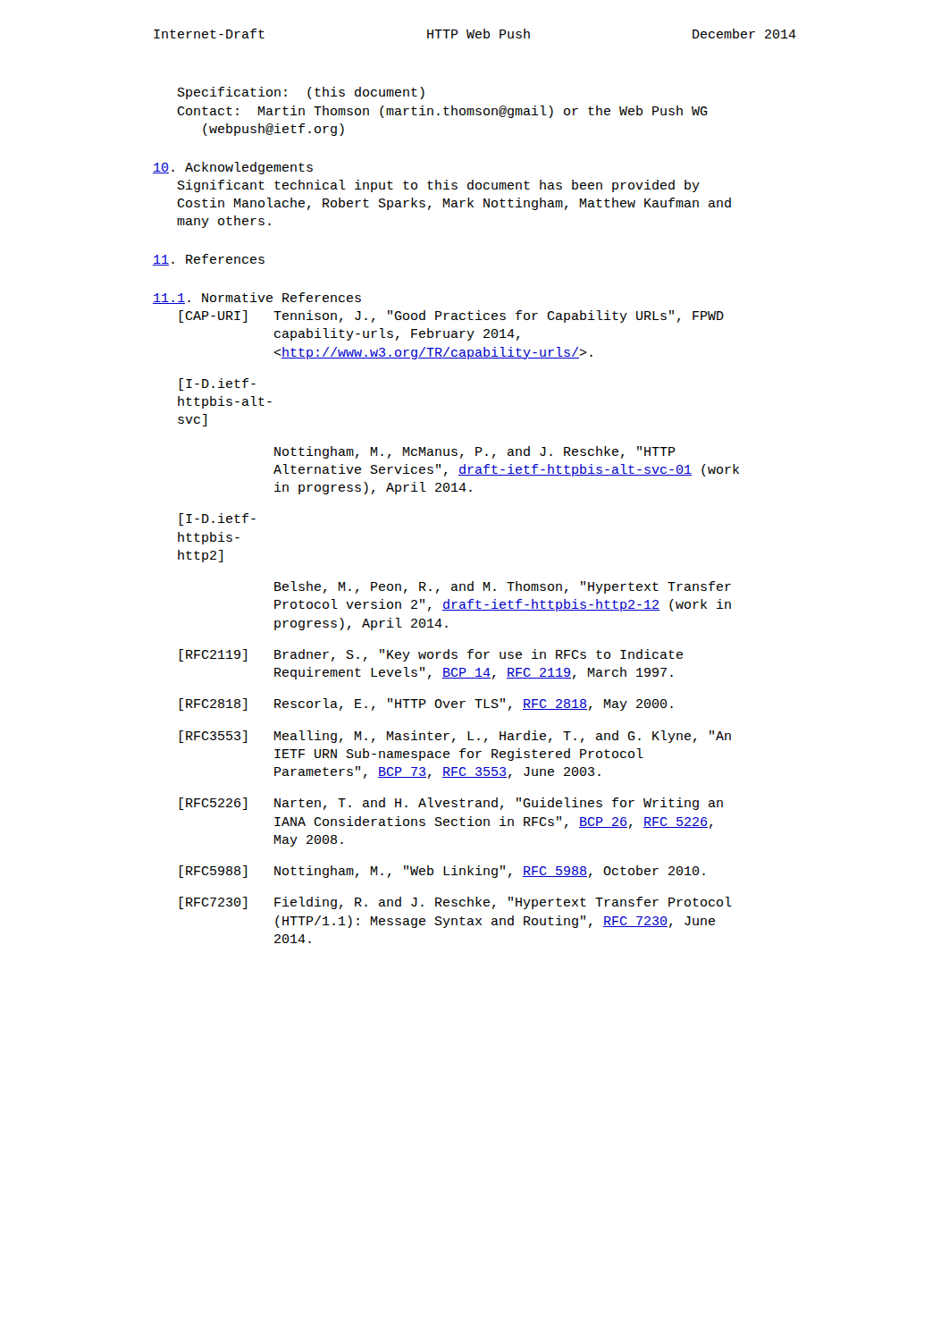Internet-Draft HTTP Web Push December 2014
Specification:  (this document)
Contact:  Martin Thomson (martin.thomson@gmail) or the Web Push WG
   (webpush@ietf.org)
10. Acknowledgements
Significant technical input to this document has been provided by
Costin Manolache, Robert Sparks, Mark Nottingham, Matthew Kaufman and
many others.
11. References
11.1. Normative References
[CAP-URI]
Tennison, J., "Good Practices for Capability URLs", FPWD
capability-urls, February 2014,
<http://www.w3.org/TR/capability-urls/>.
[I-D.ietf-httpbis-alt-svc]
Nottingham, M., McManus, P., and J. Reschke, "HTTP
Alternative Services", draft-ietf-httpbis-alt-svc-01 (work
in progress), April 2014.
[I-D.ietf-httpbis-http2]
Belshe, M., Peon, R., and M. Thomson, "Hypertext Transfer
Protocol version 2", draft-ietf-httpbis-http2-12 (work in
progress), April 2014.
[RFC2119]
Bradner, S., "Key words for use in RFCs to Indicate
Requirement Levels", BCP 14, RFC 2119, March 1997.
[RFC2818]
Rescorla, E., "HTTP Over TLS", RFC 2818, May 2000.
[RFC3553]
Mealling, M., Masinter, L., Hardie, T., and G. Klyne, "An
IETF URN Sub-namespace for Registered Protocol
Parameters", BCP 73, RFC 3553, June 2003.
[RFC5226]
Narten, T. and H. Alvestrand, "Guidelines for Writing an
IANA Considerations Section in RFCs", BCP 26, RFC 5226,
May 2008.
[RFC5988]
Nottingham, M., "Web Linking", RFC 5988, October 2010.
[RFC7230]
Fielding, R. and J. Reschke, "Hypertext Transfer Protocol
(HTTP/1.1): Message Syntax and Routing", RFC 7230, June
2014.